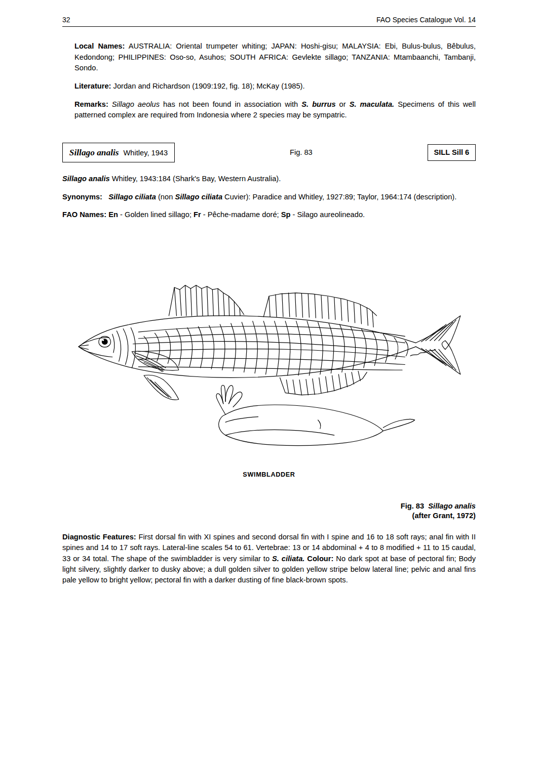32 FAO Species Catalogue Vol. 14
Local Names: AUSTRALIA: Oriental trumpeter whiting; JAPAN: Hoshi-gisu; MALAYSIA: Ebi, Bulus-bulus, Bêbulus, Kedondong; PHILIPPINES: Oso-so, Asuhos; SOUTH AFRICA: Gevlekte sillago; TANZANIA: Mtambaanchi, Tambanji, Sondo.
Literature: Jordan and Richardson (1909:192, fig. 18); McKay (1985).
Remarks: Sillago aeolus has not been found in association with S. burrus or S. maculata. Specimens of this well patterned complex are required from Indonesia where 2 species may be sympatric.
Sillago analis Whitley, 1943
Fig. 83
SILL Sill 6
Sillago analis Whitley, 1943:184 (Shark's Bay, Western Australia).
Synonyms: Sillago ciliata (non Sillago ciliata Cuvier): Paradice and Whitley, 1927:89; Taylor, 1964:174 (description).
FAO Names: En - Golden lined sillago; Fr - Pêche-madame doré; Sp - Silago aureolineado.
SWIMBLADDER
Fig. 83 Sillago analis(after Grant, 1972)
Diagnostic Features: First dorsal fin with XI spines and second dorsal fin with I spine and 16 to 18 soft rays; anal fin with II spines and 14 to 17 soft rays. Lateral-line scales 54 to 61. Vertebrae: 13 or 14 abdominal + 4 to 8 modified + 11 to 15 caudal, 33 or 34 total. The shape of the swimbladder is very similar to S. ciliata. Colour: No dark spot at base of pectoral fin; Body light silvery, slightly darker to dusky above; a dull golden silver to golden yellow stripe below lateral line; pelvic and anal fins pale yellow to bright yellow; pectoral fin with a darker dusting of fine black-brown spots.